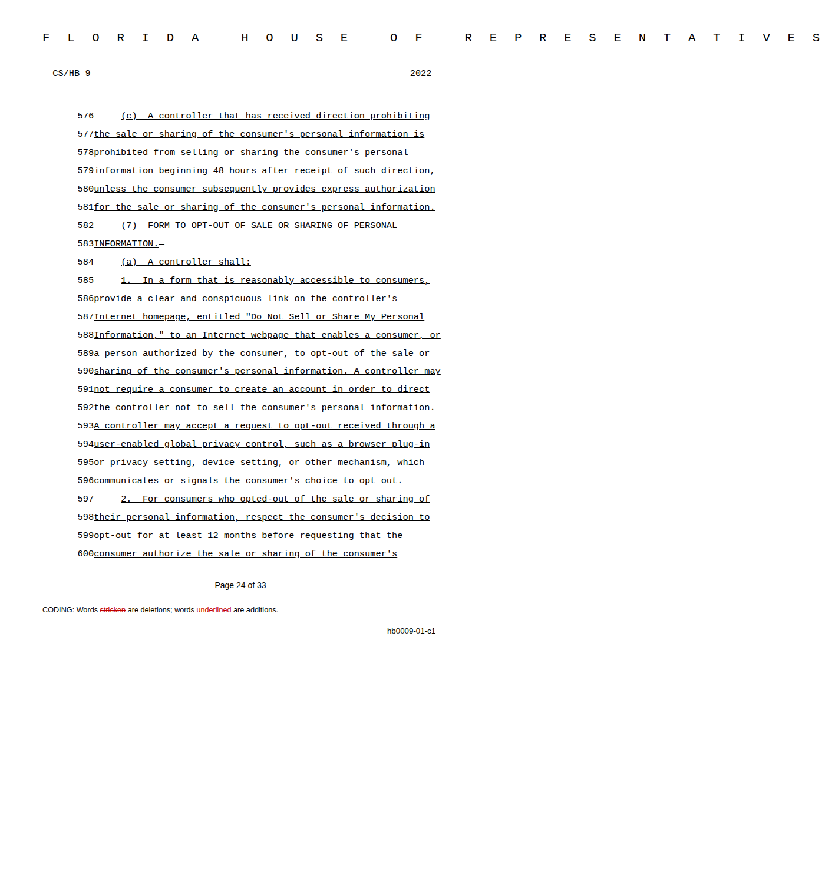F L O R I D A H O U S E O F R E P R E S E N T A T I V E S
CS/HB 9 2022
| 576 | (c) A controller that has received direction prohibiting |
| 577 | the sale or sharing of the consumer's personal information is |
| 578 | prohibited from selling or sharing the consumer's personal |
| 579 | information beginning 48 hours after receipt of such direction, |
| 580 | unless the consumer subsequently provides express authorization |
| 581 | for the sale or sharing of the consumer's personal information. |
| 582 | (7) FORM TO OPT-OUT OF SALE OR SHARING OF PERSONAL |
| 583 | INFORMATION. — |
| 584 | (a) A controller shall: |
| 585 | 1. In a form that is reasonably accessible to consumers, |
| 586 | provide a clear and conspicuous link on the controller's |
| 587 | Internet homepage, entitled "Do Not Sell or Share My Personal |
| 588 | Information," to an Internet webpage that enables a consumer, or |
| 589 | a person authorized by the consumer, to opt-out of the sale or |
| 590 | sharing of the consumer's personal information. A controller may |
| 591 | not require a consumer to create an account in order to direct |
| 592 | the controller not to sell the consumer's personal information. |
| 593 | A controller may accept a request to opt-out received through a |
| 594 | user-enabled global privacy control, such as a browser plug-in |
| 595 | or privacy setting, device setting, or other mechanism, which |
| 596 | communicates or signals the consumer's choice to opt out. |
| 597 | 2. For consumers who opted-out of the sale or sharing of |
| 598 | their personal information, respect the consumer's decision to |
| 599 | opt-out for at least 12 months before requesting that the |
| 600 | consumer authorize the sale or sharing of the consumer's |
Page 24 of 33
CODING: Words stricken are deletions; words underlined are additions.
hb0009-01-c1